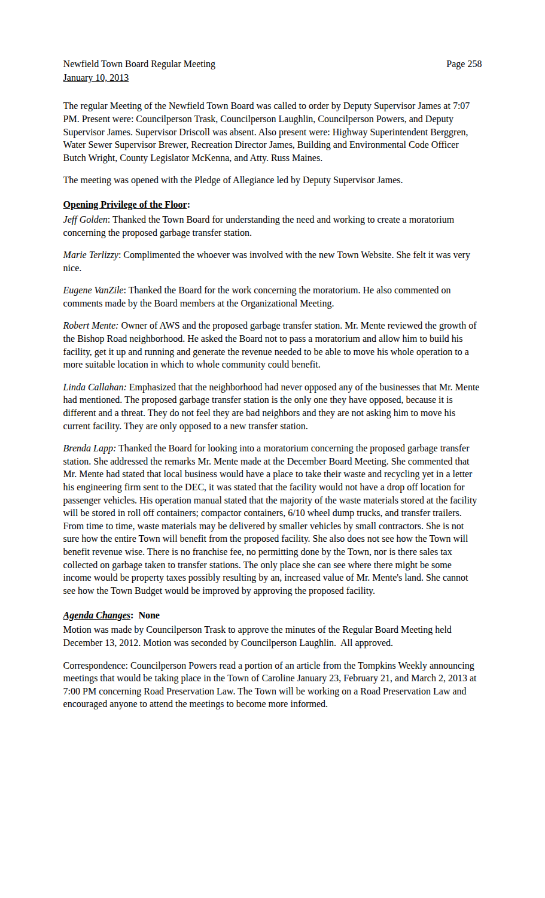Newfield Town Board Regular Meeting Page 258
January 10, 2013
The regular Meeting of the Newfield Town Board was called to order by Deputy Supervisor James at 7:07 PM. Present were: Councilperson Trask, Councilperson Laughlin, Councilperson Powers, and Deputy Supervisor James. Supervisor Driscoll was absent. Also present were: Highway Superintendent Berggren, Water Sewer Supervisor Brewer, Recreation Director James, Building and Environmental Code Officer Butch Wright, County Legislator McKenna, and Atty. Russ Maines.
The meeting was opened with the Pledge of Allegiance led by Deputy Supervisor James.
Opening Privilege of the Floor:
Jeff Golden: Thanked the Town Board for understanding the need and working to create a moratorium concerning the proposed garbage transfer station.
Marie Terlizzy: Complimented the whoever was involved with the new Town Website. She felt it was very nice.
Eugene VanZile: Thanked the Board for the work concerning the moratorium. He also commented on comments made by the Board members at the Organizational Meeting.
Robert Mente: Owner of AWS and the proposed garbage transfer station. Mr. Mente reviewed the growth of the Bishop Road neighborhood. He asked the Board not to pass a moratorium and allow him to build his facility, get it up and running and generate the revenue needed to be able to move his whole operation to a more suitable location in which to whole community could benefit.
Linda Callahan: Emphasized that the neighborhood had never opposed any of the businesses that Mr. Mente had mentioned. The proposed garbage transfer station is the only one they have opposed, because it is different and a threat. They do not feel they are bad neighbors and they are not asking him to move his current facility. They are only opposed to a new transfer station.
Brenda Lapp: Thanked the Board for looking into a moratorium concerning the proposed garbage transfer station. She addressed the remarks Mr. Mente made at the December Board Meeting. She commented that Mr. Mente had stated that local business would have a place to take their waste and recycling yet in a letter his engineering firm sent to the DEC, it was stated that the facility would not have a drop off location for passenger vehicles. His operation manual stated that the majority of the waste materials stored at the facility will be stored in roll off containers; compactor containers, 6/10 wheel dump trucks, and transfer trailers. From time to time, waste materials may be delivered by smaller vehicles by small contractors. She is not sure how the entire Town will benefit from the proposed facility. She also does not see how the Town will benefit revenue wise. There is no franchise fee, no permitting done by the Town, nor is there sales tax collected on garbage taken to transfer stations. The only place she can see where there might be some income would be property taxes possibly resulting by an, increased value of Mr. Mente's land. She cannot see how the Town Budget would be improved by approving the proposed facility.
Agenda Changes: None
Motion was made by Councilperson Trask to approve the minutes of the Regular Board Meeting held December 13, 2012. Motion was seconded by Councilperson Laughlin. All approved.
Correspondence: Councilperson Powers read a portion of an article from the Tompkins Weekly announcing meetings that would be taking place in the Town of Caroline January 23, February 21, and March 2, 2013 at 7:00 PM concerning Road Preservation Law. The Town will be working on a Road Preservation Law and encouraged anyone to attend the meetings to become more informed.